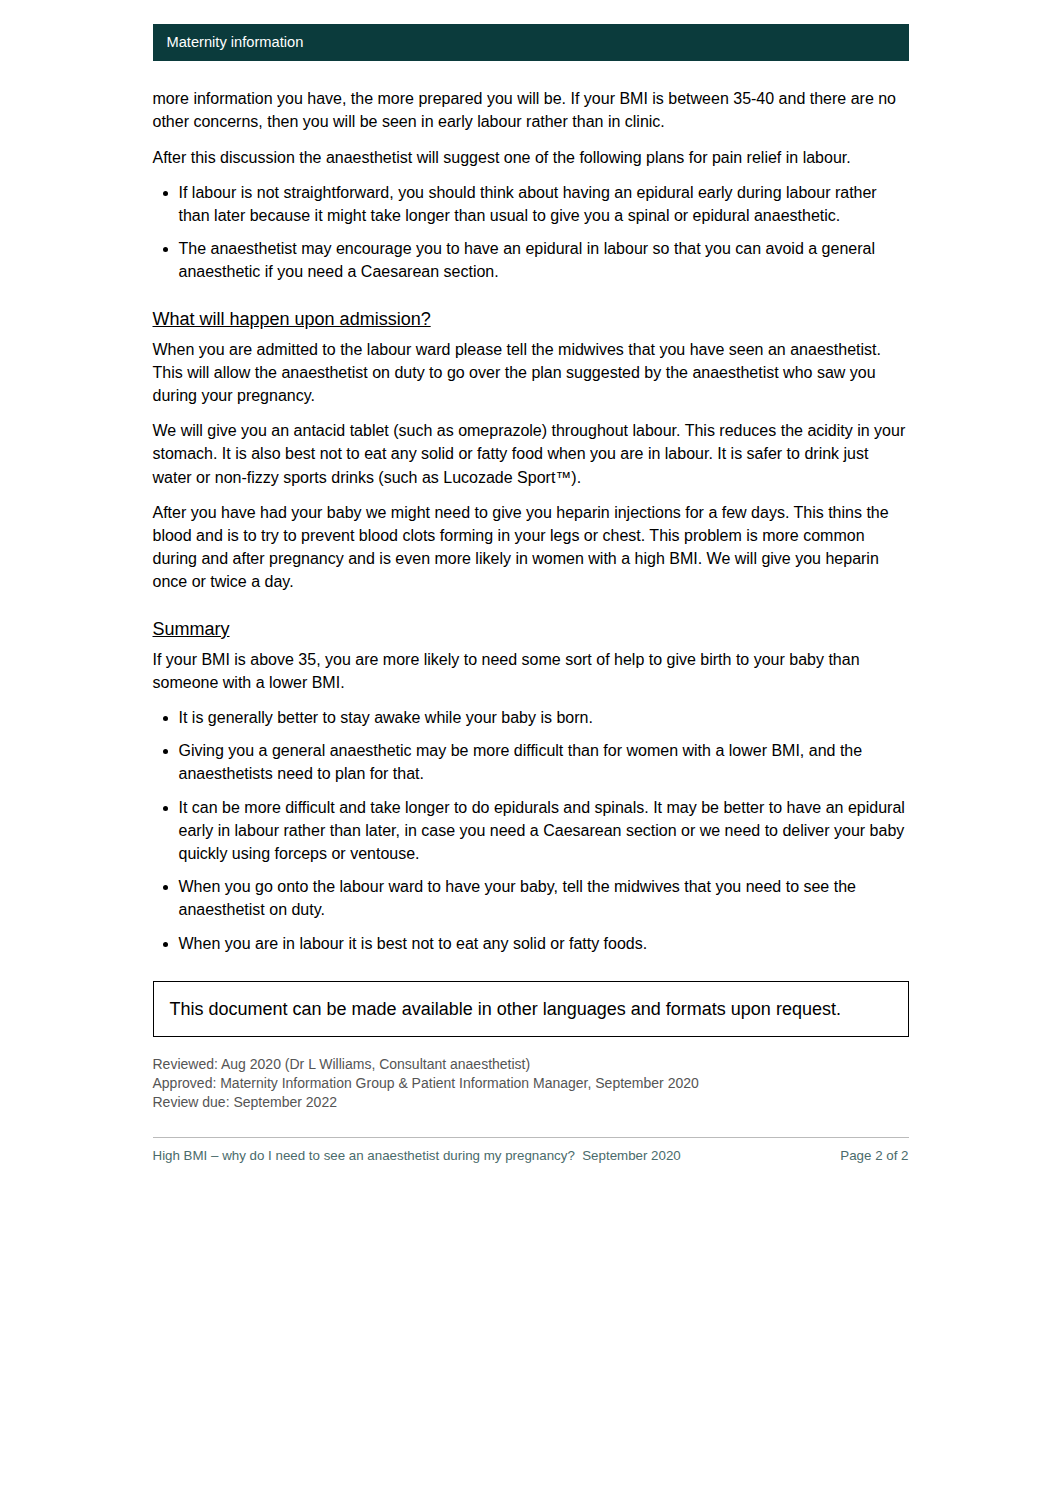Maternity information
more information you have, the more prepared you will be. If your BMI is between 35-40 and there are no other concerns, then you will be seen in early labour rather than in clinic.
After this discussion the anaesthetist will suggest one of the following plans for pain relief in labour.
If labour is not straightforward, you should think about having an epidural early during labour rather than later because it might take longer than usual to give you a spinal or epidural anaesthetic.
The anaesthetist may encourage you to have an epidural in labour so that you can avoid a general anaesthetic if you need a Caesarean section.
What will happen upon admission?
When you are admitted to the labour ward please tell the midwives that you have seen an anaesthetist. This will allow the anaesthetist on duty to go over the plan suggested by the anaesthetist who saw you during your pregnancy.
We will give you an antacid tablet (such as omeprazole) throughout labour. This reduces the acidity in your stomach. It is also best not to eat any solid or fatty food when you are in labour. It is safer to drink just water or non-fizzy sports drinks (such as Lucozade Sport™).
After you have had your baby we might need to give you heparin injections for a few days. This thins the blood and is to try to prevent blood clots forming in your legs or chest. This problem is more common during and after pregnancy and is even more likely in women with a high BMI. We will give you heparin once or twice a day.
Summary
If your BMI is above 35, you are more likely to need some sort of help to give birth to your baby than someone with a lower BMI.
It is generally better to stay awake while your baby is born.
Giving you a general anaesthetic may be more difficult than for women with a lower BMI, and the anaesthetists need to plan for that.
It can be more difficult and take longer to do epidurals and spinals. It may be better to have an epidural early in labour rather than later, in case you need a Caesarean section or we need to deliver your baby quickly using forceps or ventouse.
When you go onto the labour ward to have your baby, tell the midwives that you need to see the anaesthetist on duty.
When you are in labour it is best not to eat any solid or fatty foods.
This document can be made available in other languages and formats upon request.
Reviewed: Aug 2020 (Dr L Williams, Consultant anaesthetist)
Approved: Maternity Information Group & Patient Information Manager, September 2020
Review due: September 2022
High BMI – why do I need to see an anaesthetist during my pregnancy? September 2020 Page 2 of 2